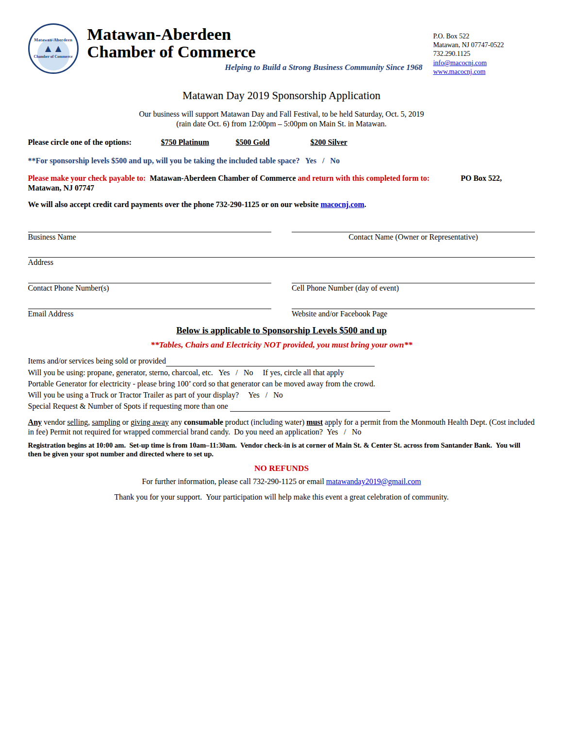Matawan-Aberdeen
▲▲
Chamber of Commerce
Matawan-Aberdeen
Chamber of Commerce
Helping to Build a Strong Business Community Since 1968
P.O. Box 522
Matawan, NJ 07747-0522
732.290.1125
info@macocnj.com
www.macocnj.com
Matawan Day 2019 Sponsorship Application
Our business will support Matawan Day and Fall Festival, to be held Saturday, Oct. 5, 2019
(rain date Oct. 6) from 12:00pm – 5:00pm on Main St. in Matawan.
Please circle one of the options: $750 Platinum $500 Gold $200 Silver
**For sponsorship levels $500 and up, will you be taking the included table space? Yes / No
Please make your check payable to: Matawan-Aberdeen Chamber of Commerce and return with this completed form to: PO Box 522, Matawan, NJ 07747
We will also accept credit card payments over the phone 732-290-1125 or on our website macocnj.com.
| Business Name | | Contact Name (Owner or Representative) |
| Address |
| Contact Phone Number(s) | | Cell Phone Number (day of event) |
| Email Address | | Website and/or Facebook Page |
Below is applicable to Sponsorship Levels $500 and up
**Tables, Chairs and Electricity NOT provided, you must bring your own**
Items and/or services being sold or provided
Will you be using: propane, generator, sterno, charcoal, etc. Yes / No If yes, circle all that apply
Portable Generator for electricity - please bring 100’ cord so that generator can be moved away from the crowd.
Will you be using a Truck or Tractor Trailer as part of your display? Yes / No
Special Request & Number of Spots if requesting more than one
Any vendor selling, sampling or giving away any consumable product (including water) must apply for a permit from the Monmouth Health Dept. (Cost included in fee) Permit not required for wrapped commercial brand candy. Do you need an application? Yes / No
Registration begins at 10:00 am. Set-up time is from 10am–11:30am. Vendor check-in is at corner of Main St. & Center St. across from Santander Bank. You will then be given your spot number and directed where to set up.
NO REFUNDS
For further information, please call 732-290-1125 or email matawanday2019@gmail.com
Thank you for your support. Your participation will help make this event a great celebration of community.